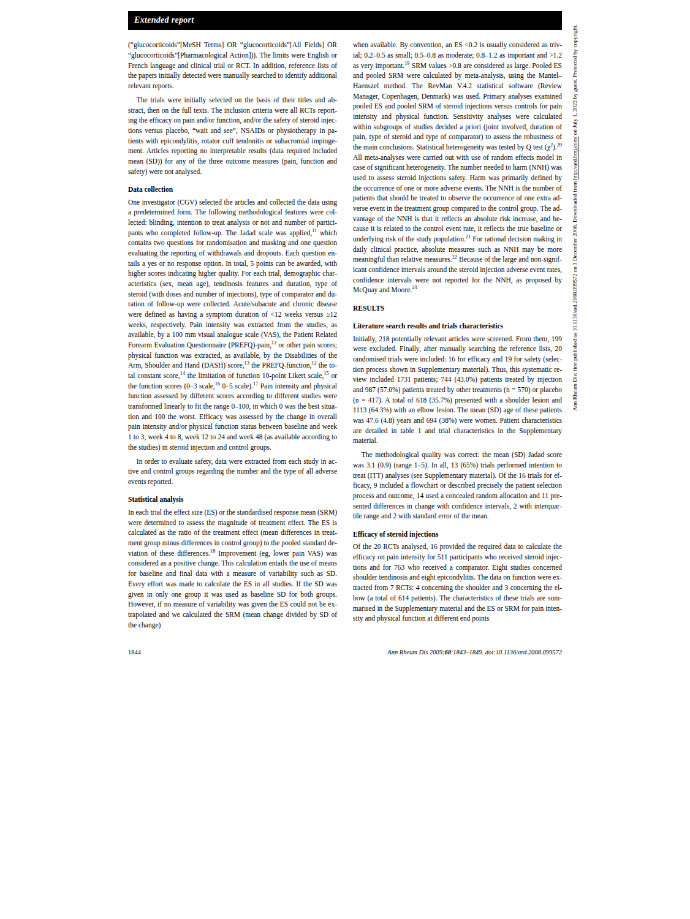Ann Rheum Dis: first published as 10.1136/ard.2008.099572 on 3 December 2008. Downloaded from http://ard.bmj.com/ on July 1, 2022 by guest. Protected by copyright.
Extended report
(“glucocorticoids”[MeSH Terms] OR “glucocorticoids”[All Fields] OR “glucocorticoids”[Pharmacological Action])). The limits were English or French language and clinical trial or RCT. In addition, reference lists of the papers initially detected were manually searched to identify additional relevant reports.
The trials were initially selected on the basis of their titles and abstract, then on the full texts. The inclusion criteria were all RCTs reporting the efficacy on pain and/or function, and/or the safety of steroid injections versus placebo, “wait and see”, NSAIDs or physiotherapy in patients with epicondylitis, rotator cuff tendonitis or subacromial impingement. Articles reporting no interpretable results (data required included mean (SD)) for any of the three outcome measures (pain, function and safety) were not analysed.
Data collection
One investigator (CGV) selected the articles and collected the data using a predetermined form. The following methodological features were collected: blinding, intention to treat analysis or not and number of participants who completed follow-up. The Jadad scale was applied,11 which contains two questions for randomisation and masking and one question evaluating the reporting of withdrawals and dropouts. Each question entails a yes or no response option. In total, 5 points can be awarded, with higher scores indicating higher quality. For each trial, demographic characteristics (sex, mean age), tendinosis features and duration, type of steroid (with doses and number of injections), type of comparator and duration of follow-up were collected. Acute/subacute and chronic disease were defined as having a symptom duration of <12 weeks versus ≥12 weeks, respectively. Pain intensity was extracted from the studies, as available, by a 100 mm visual analogue scale (VAS), the Patient Related Forearm Evaluation Questionnaire (PREFQ)-pain,12 or other pain scores; physical function was extracted, as available, by the Disabilities of the Arm, Shoulder and Hand (DASH) score,13 the PREFQ-function,12 the total constant score,14 the limitation of function 10-point Likert scale,15 or the function scores (0–3 scale,16 0–5 scale).17 Pain intensity and physical function assessed by different scores according to different studies were transformed linearly to fit the range 0–100, in which 0 was the best situation and 100 the worst. Efficacy was assessed by the change in overall pain intensity and/or physical function status between baseline and week 1 to 3, week 4 to 8, week 12 to 24 and week 48 (as available according to the studies) in steroid injection and control groups.
In order to evaluate safety, data were extracted from each study in active and control groups regarding the number and the type of all adverse events reported.
Statistical analysis
In each trial the effect size (ES) or the standardised response mean (SRM) were determined to assess the magnitude of treatment effect. The ES is calculated as the ratio of the treatment effect (mean differences in treatment group minus differences in control group) to the pooled standard deviation of these differences.18 Improvement (eg, lower pain VAS) was considered as a positive change. This calculation entails the use of means for baseline and final data with a measure of variability such as SD. Every effort was made to calculate the ES in all studies. If the SD was given in only one group it was used as baseline SD for both groups. However, if no measure of variability was given the ES could not be extrapolated and we calculated the SRM (mean change divided by SD of the change)
when available. By convention, an ES <0.2 is usually considered as trivial; 0.2–0.5 as small; 0.5–0.8 as moderate; 0.8–1.2 as important and >1.2 as very important.19 SRM values >0.8 are considered as large. Pooled ES and pooled SRM were calculated by meta-analysis, using the Mantel–Haenszel method. The RevMan V.4.2 statistical software (Review Manager, Copenhagen, Denmark) was used. Primary analyses examined pooled ES and pooled SRM of steroid injections versus controls for pain intensity and physical function. Sensitivity analyses were calculated within subgroups of studies decided a priori (joint involved, duration of pain, type of steroid and type of comparator) to assess the robustness of the main conclusions. Statistical heterogeneity was tested by Q test (χ2).20 All meta-analyses were carried out with use of random effects model in case of significant heterogeneity. The number needed to harm (NNH) was used to assess steroid injections safety. Harm was primarily defined by the occurrence of one or more adverse events. The NNH is the number of patients that should be treated to observe the occurrence of one extra adverse event in the treatment group compared to the control group. The advantage of the NNH is that it reflects an absolute risk increase, and because it is related to the control event rate, it reflects the true baseline or underlying risk of the study population.21 For rational decision making in daily clinical practice, absolute measures such as NNH may be more meaningful than relative measures.22 Because of the large and non-significant confidence intervals around the steroid injection adverse event rates, confidence intervals were not reported for the NNH, as proposed by McQuay and Moore.23
Results
Literature search results and trials characteristics
Initially, 218 potentially relevant articles were screened. From them, 199 were excluded. Finally, after manually searching the reference lists, 20 randomised trials were included: 16 for efficacy and 19 for safety (selection process shown in Supplementary material). Thus, this systematic review included 1731 patients; 744 (43.0%) patients treated by injection and 987 (57.0%) patients treated by other treatments (n = 570) or placebo (n = 417). A total of 618 (35.7%) presented with a shoulder lesion and 1113 (64.3%) with an elbow lesion. The mean (SD) age of these patients was 47.6 (4.8) years and 694 (38%) were women. Patient characteristics are detailed in table 1 and trial characteristics in the Supplementary material.
The methodological quality was correct: the mean (SD) Jadad score was 3.1 (0.9) (range 1–5). In all, 13 (65%) trials performed intention to treat (ITT) analyses (see Supplementary material). Of the 16 trials for efficacy, 9 included a flowchart or described precisely the patient selection process and outcome, 14 used a concealed random allocation and 11 presented differences in change with confidence intervals, 2 with interquartile range and 2 with standard error of the mean.
Efficacy of steroid injections
Of the 20 RCTs analysed, 16 provided the required data to calculate the efficacy on pain intensity for 511 participants who received steroid injections and for 763 who received a comparator. Eight studies concerned shoulder tendinosis and eight epicondylitis. The data on function were extracted from 7 RCTs: 4 concerning the shoulder and 3 concerning the elbow (a total of 614 patients). The characteristics of these trials are summarised in the Supplementary material and the ES or SRM for pain intensity and physical function at different end points
1844
Ann Rheum Dis 2009;68:1843–1849. doi:10.1136/ard.2008.099572